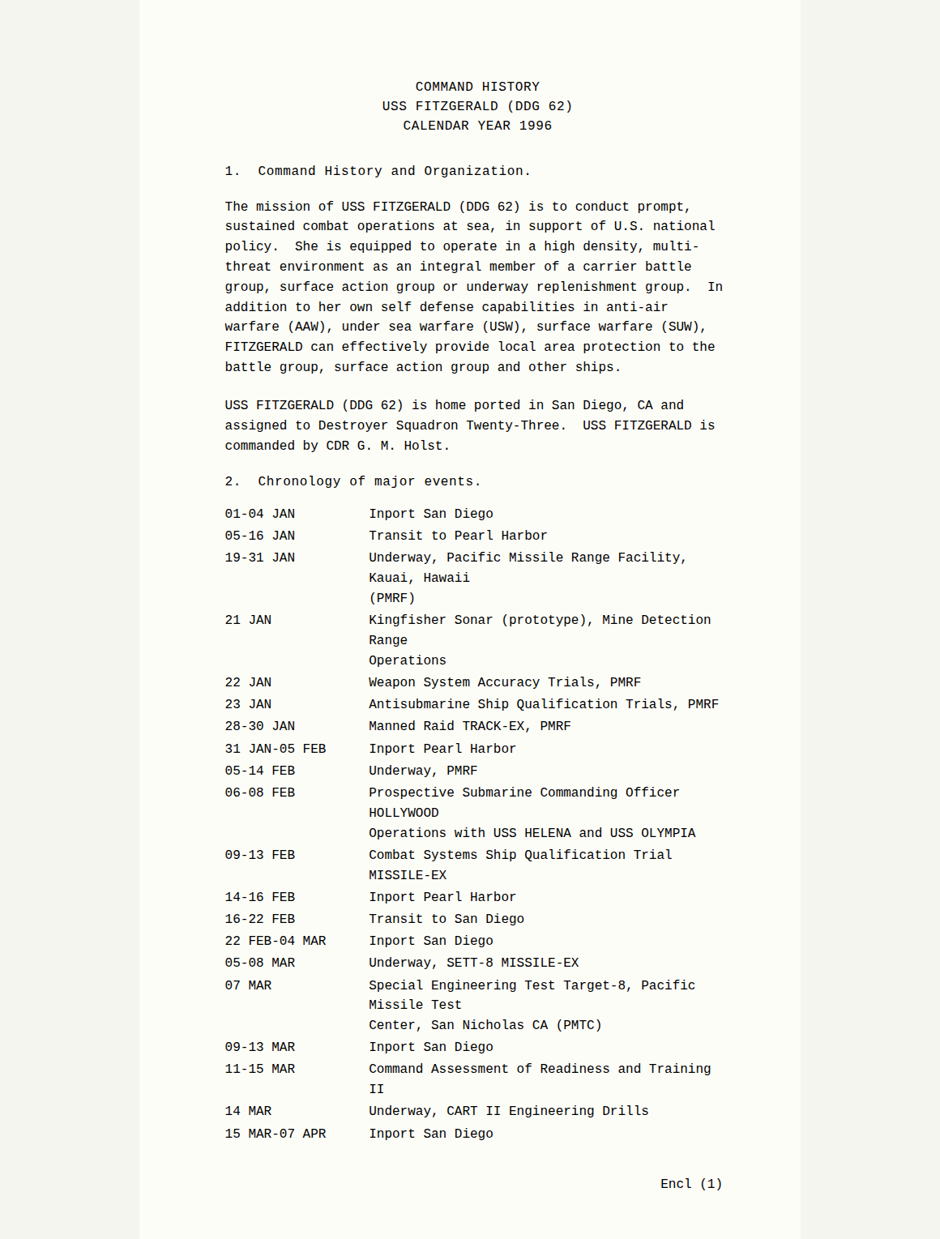COMMAND HISTORY
USS FITZGERALD (DDG 62)
CALENDAR YEAR 1996
1. Command History and Organization.
The mission of USS FITZGERALD (DDG 62) is to conduct prompt, sustained combat operations at sea, in support of U.S. national policy. She is equipped to operate in a high density, multi-threat environment as an integral member of a carrier battle group, surface action group or underway replenishment group. In addition to her own self defense capabilities in anti-air warfare (AAW), under sea warfare (USW), surface warfare (SUW), FITZGERALD can effectively provide local area protection to the battle group, surface action group and other ships.
USS FITZGERALD (DDG 62) is home ported in San Diego, CA and assigned to Destroyer Squadron Twenty-Three. USS FITZGERALD is commanded by CDR G. M. Holst.
2. Chronology of major events.
| 01-04 JAN | Inport San Diego |
| 05-16 JAN | Transit to Pearl Harbor |
| 19-31 JAN | Underway, Pacific Missile Range Facility, Kauai, Hawaii (PMRF) |
| 21 JAN | Kingfisher Sonar (prototype), Mine Detection Range Operations |
| 22 JAN | Weapon System Accuracy Trials, PMRF |
| 23 JAN | Antisubmarine Ship Qualification Trials, PMRF |
| 28-30 JAN | Manned Raid TRACK-EX, PMRF |
| 31 JAN-05 FEB | Inport Pearl Harbor |
| 05-14 FEB | Underway, PMRF |
| 06-08 FEB | Prospective Submarine Commanding Officer HOLLYWOOD Operations with USS HELENA and USS OLYMPIA |
| 09-13 FEB | Combat Systems Ship Qualification Trial MISSILE-EX |
| 14-16 FEB | Inport Pearl Harbor |
| 16-22 FEB | Transit to San Diego |
| 22 FEB-04 MAR | Inport San Diego |
| 05-08 MAR | Underway, SETT-8 MISSILE-EX |
| 07 MAR | Special Engineering Test Target-8, Pacific Missile Test Center, San Nicholas CA (PMTC) |
| 09-13 MAR | Inport San Diego |
| 11-15 MAR | Command Assessment of Readiness and Training II |
| 14 MAR | Underway, CART II Engineering Drills |
| 15 MAR-07 APR | Inport San Diego |
Encl (1)